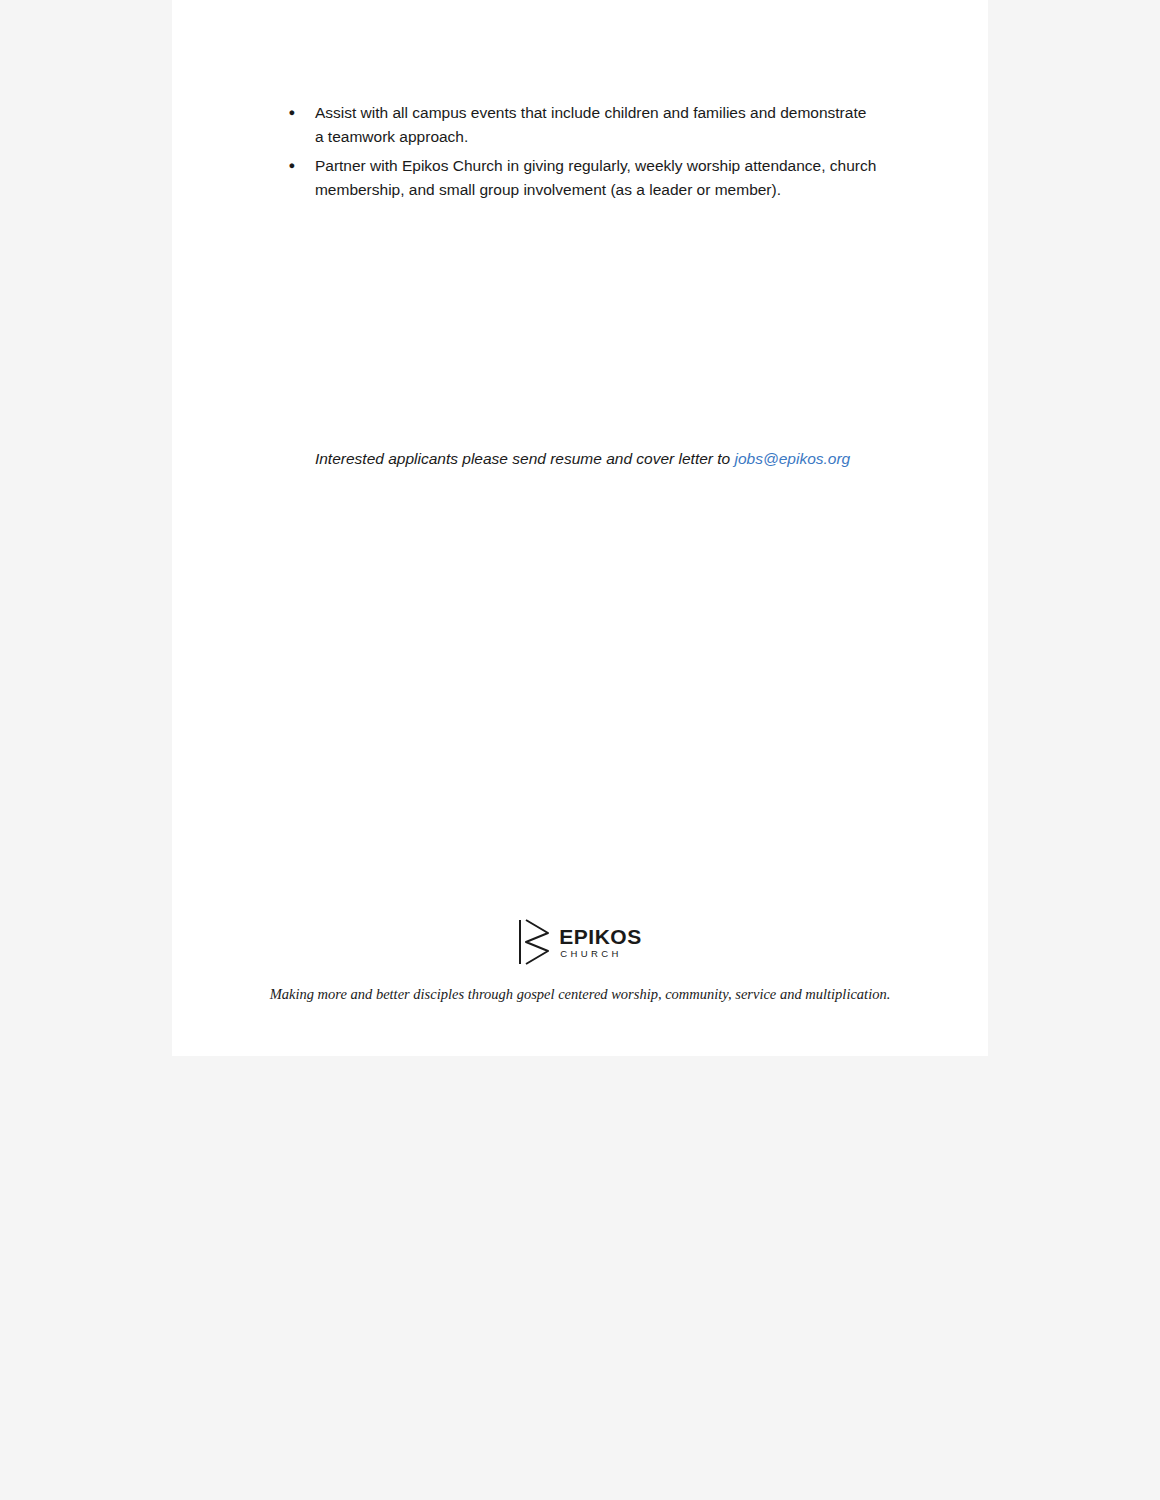Assist with all campus events that include children and families and demonstrate a teamwork approach.
Partner with Epikos Church in giving regularly, weekly worship attendance, church membership, and small group involvement (as a leader or member).
Interested applicants please send resume and cover letter to jobs@epikos.org
EPIKOS CHURCH
Making more and better disciples through gospel centered worship, community, service and multiplication.